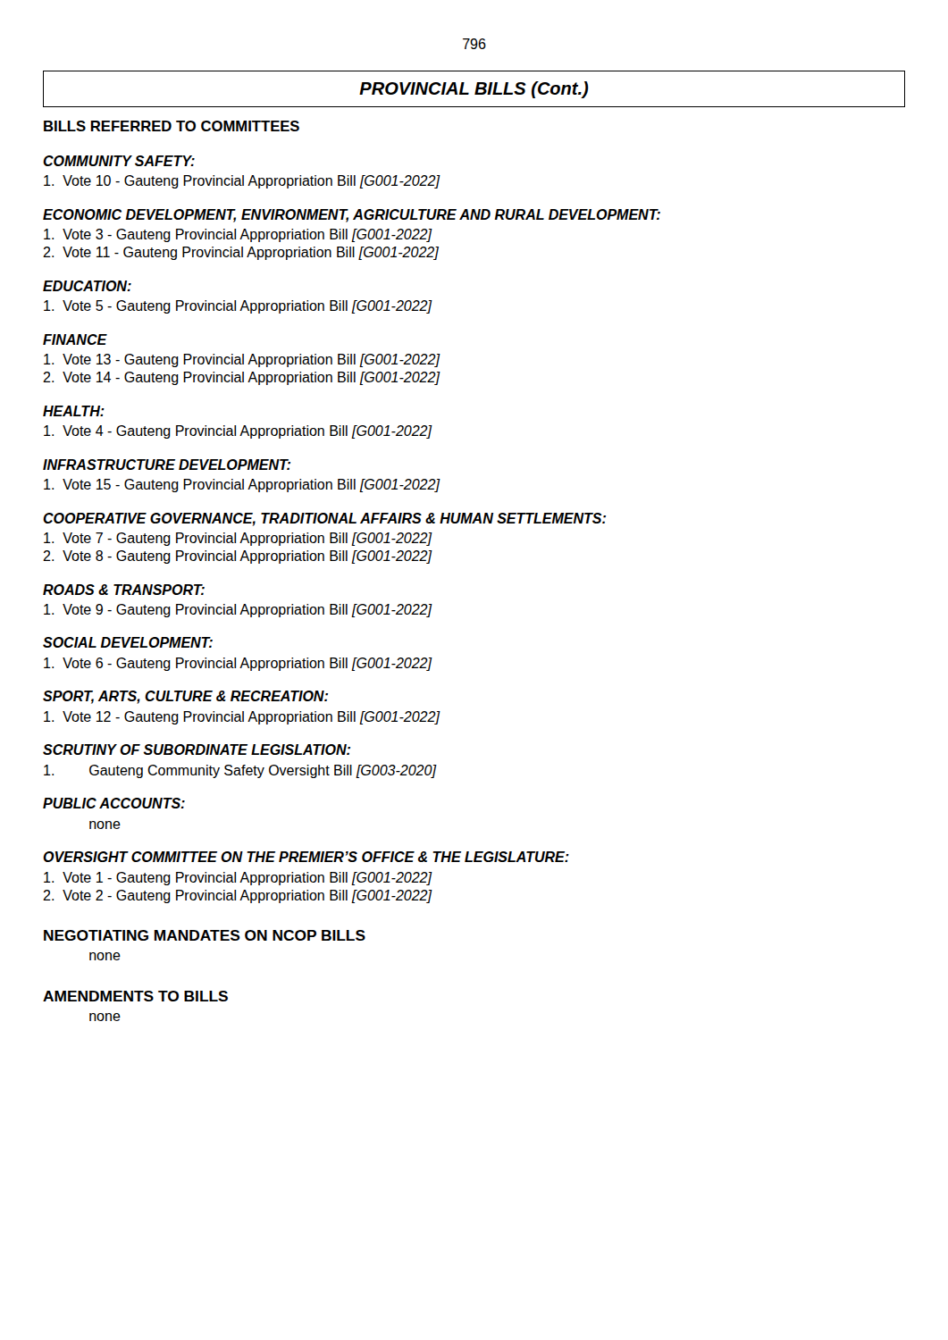796
PROVINCIAL BILLS (Cont.)
BILLS REFERRED TO COMMITTEES
COMMUNITY SAFETY:
1. Vote 10 - Gauteng Provincial Appropriation Bill [G001-2022]
ECONOMIC DEVELOPMENT, ENVIRONMENT, AGRICULTURE AND RURAL DEVELOPMENT:
1. Vote 3 - Gauteng Provincial Appropriation Bill [G001-2022]
2. Vote 11 - Gauteng Provincial Appropriation Bill [G001-2022]
EDUCATION:
1. Vote 5 - Gauteng Provincial Appropriation Bill [G001-2022]
FINANCE
1. Vote 13 - Gauteng Provincial Appropriation Bill [G001-2022]
2. Vote 14 - Gauteng Provincial Appropriation Bill [G001-2022]
HEALTH:
1. Vote 4 - Gauteng Provincial Appropriation Bill [G001-2022]
INFRASTRUCTURE DEVELOPMENT:
1. Vote 15 - Gauteng Provincial Appropriation Bill [G001-2022]
COOPERATIVE GOVERNANCE, TRADITIONAL AFFAIRS & HUMAN SETTLEMENTS:
1. Vote 7 - Gauteng Provincial Appropriation Bill [G001-2022]
2. Vote 8 - Gauteng Provincial Appropriation Bill [G001-2022]
ROADS & TRANSPORT:
1. Vote 9 - Gauteng Provincial Appropriation Bill [G001-2022]
SOCIAL DEVELOPMENT:
1. Vote 6 - Gauteng Provincial Appropriation Bill [G001-2022]
SPORT, ARTS, CULTURE & RECREATION:
1. Vote 12 - Gauteng Provincial Appropriation Bill [G001-2022]
SCRUTINY OF SUBORDINATE LEGISLATION:
1. Gauteng Community Safety Oversight Bill [G003-2020]
PUBLIC ACCOUNTS:
none
OVERSIGHT COMMITTEE ON THE PREMIER’S OFFICE & THE LEGISLATURE:
1. Vote 1 - Gauteng Provincial Appropriation Bill [G001-2022]
2. Vote 2 - Gauteng Provincial Appropriation Bill [G001-2022]
NEGOTIATING MANDATES ON NCOP BILLS
none
AMENDMENTS TO BILLS
none